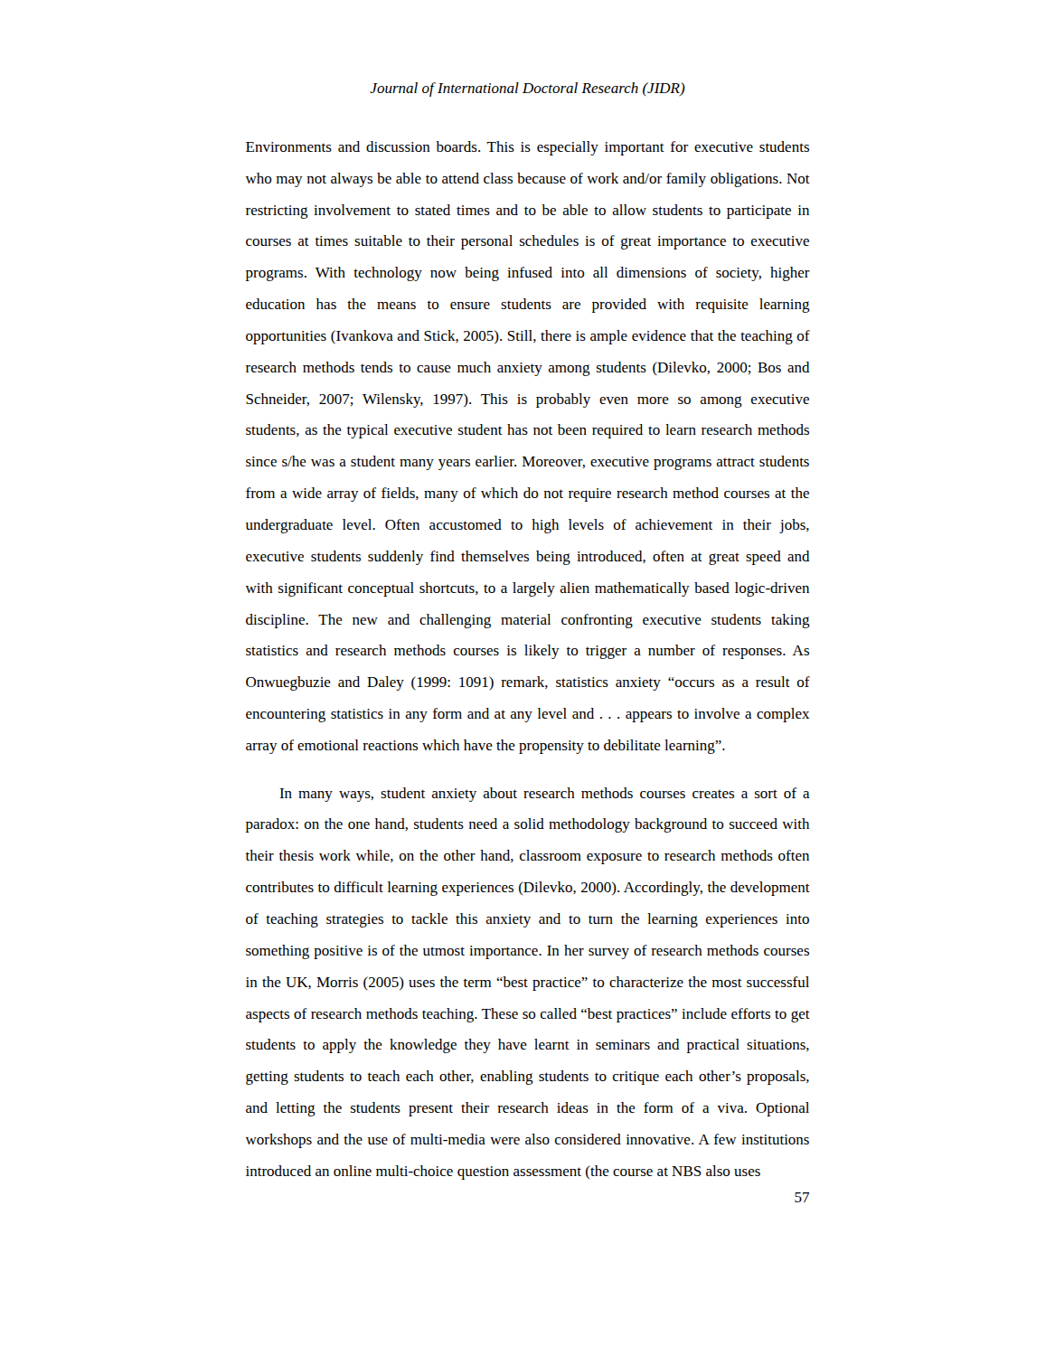Journal of International Doctoral Research (JIDR)
Environments and discussion boards. This is especially important for executive students who may not always be able to attend class because of work and/or family obligations. Not restricting involvement to stated times and to be able to allow students to participate in courses at times suitable to their personal schedules is of great importance to executive programs. With technology now being infused into all dimensions of society, higher education has the means to ensure students are provided with requisite learning opportunities (Ivankova and Stick, 2005). Still, there is ample evidence that the teaching of research methods tends to cause much anxiety among students (Dilevko, 2000; Bos and Schneider, 2007; Wilensky, 1997). This is probably even more so among executive students, as the typical executive student has not been required to learn research methods since s/he was a student many years earlier. Moreover, executive programs attract students from a wide array of fields, many of which do not require research method courses at the undergraduate level. Often accustomed to high levels of achievement in their jobs, executive students suddenly find themselves being introduced, often at great speed and with significant conceptual shortcuts, to a largely alien mathematically based logic-driven discipline. The new and challenging material confronting executive students taking statistics and research methods courses is likely to trigger a number of responses. As Onwuegbuzie and Daley (1999: 1091) remark, statistics anxiety “occurs as a result of encountering statistics in any form and at any level and . . . appears to involve a complex array of emotional reactions which have the propensity to debilitate learning”.
In many ways, student anxiety about research methods courses creates a sort of a paradox: on the one hand, students need a solid methodology background to succeed with their thesis work while, on the other hand, classroom exposure to research methods often contributes to difficult learning experiences (Dilevko, 2000). Accordingly, the development of teaching strategies to tackle this anxiety and to turn the learning experiences into something positive is of the utmost importance. In her survey of research methods courses in the UK, Morris (2005) uses the term “best practice” to characterize the most successful aspects of research methods teaching. These so called “best practices” include efforts to get students to apply the knowledge they have learnt in seminars and practical situations, getting students to teach each other, enabling students to critique each other’s proposals, and letting the students present their research ideas in the form of a viva. Optional workshops and the use of multi-media were also considered innovative. A few institutions introduced an online multi-choice question assessment (the course at NBS also uses
57